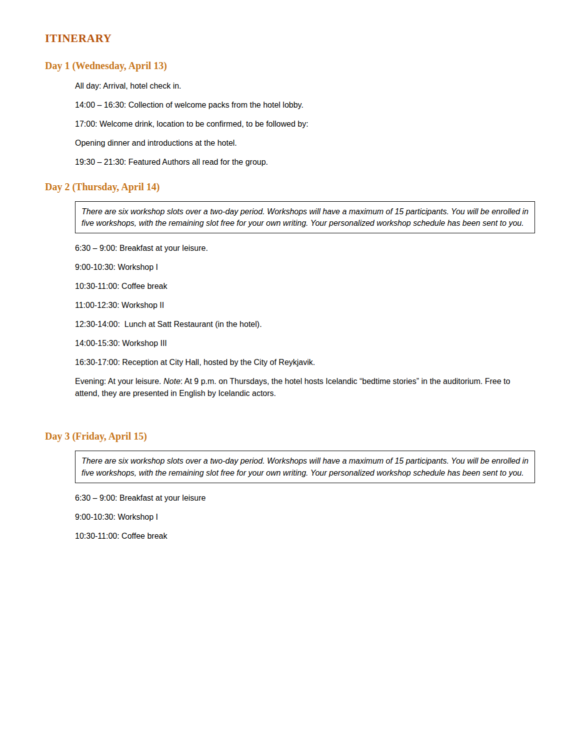ITINERARY
Day 1 (Wednesday, April 13)
All day: Arrival, hotel check in.
14:00 – 16:30: Collection of welcome packs from the hotel lobby.
17:00: Welcome drink, location to be confirmed, to be followed by:
Opening dinner and introductions at the hotel.
19:30 – 21:30: Featured Authors all read for the group.
Day 2 (Thursday, April 14)
There are six workshop slots over a two-day period. Workshops will have a maximum of 15 participants. You will be enrolled in five workshops, with the remaining slot free for your own writing. Your personalized workshop schedule has been sent to you.
6:30 – 9:00: Breakfast at your leisure.
9:00-10:30: Workshop I
10:30-11:00: Coffee break
11:00-12:30: Workshop II
12:30-14:00: Lunch at Satt Restaurant (in the hotel).
14:00-15:30: Workshop III
16:30-17:00: Reception at City Hall, hosted by the City of Reykjavik.
Evening: At your leisure. Note: At 9 p.m. on Thursdays, the hotel hosts Icelandic “bedtime stories” in the auditorium. Free to attend, they are presented in English by Icelandic actors.
Day 3 (Friday, April 15)
There are six workshop slots over a two-day period. Workshops will have a maximum of 15 participants. You will be enrolled in five workshops, with the remaining slot free for your own writing. Your personalized workshop schedule has been sent to you.
6:30 – 9:00: Breakfast at your leisure
9:00-10:30: Workshop I
10:30-11:00: Coffee break